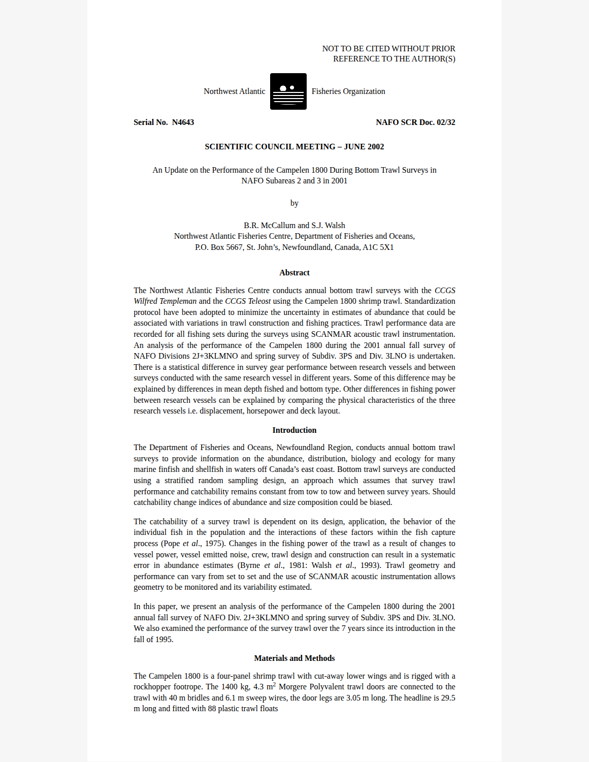NOT TO BE CITED WITHOUT PRIOR
REFERENCE TO THE AUTHOR(S)
Northwest Atlantic Fisheries Organization
Serial No. N4643 NAFO SCR Doc. 02/32
SCIENTIFIC COUNCIL MEETING – JUNE 2002
An Update on the Performance of the Campelen 1800 During Bottom Trawl Surveys in
NAFO Subareas 2 and 3 in 2001
by
B.R. McCallum and S.J. Walsh
Northwest Atlantic Fisheries Centre, Department of Fisheries and Oceans,
P.O. Box 5667, St. John’s, Newfoundland, Canada, A1C 5X1
Abstract
The Northwest Atlantic Fisheries Centre conducts annual bottom trawl surveys with the CCGS Wilfred Templeman and the CCGS Teleost using the Campelen 1800 shrimp trawl. Standardization protocol have been adopted to minimize the uncertainty in estimates of abundance that could be associated with variations in trawl construction and fishing practices. Trawl performance data are recorded for all fishing sets during the surveys using SCANMAR acoustic trawl instrumentation. An analysis of the performance of the Campelen 1800 during the 2001 annual fall survey of NAFO Divisions 2J+3KLMNO and spring survey of Subdiv. 3PS and Div. 3LNO is undertaken. There is a statistical difference in survey gear performance between research vessels and between surveys conducted with the same research vessel in different years. Some of this difference may be explained by differences in mean depth fished and bottom type. Other differences in fishing power between research vessels can be explained by comparing the physical characteristics of the three research vessels i.e. displacement, horsepower and deck layout.
Introduction
The Department of Fisheries and Oceans, Newfoundland Region, conducts annual bottom trawl surveys to provide information on the abundance, distribution, biology and ecology for many marine finfish and shellfish in waters off Canada’s east coast. Bottom trawl surveys are conducted using a stratified random sampling design, an approach which assumes that survey trawl performance and catchability remains constant from tow to tow and between survey years. Should catchability change indices of abundance and size composition could be biased.
The catchability of a survey trawl is dependent on its design, application, the behavior of the individual fish in the population and the interactions of these factors within the fish capture process (Pope et al., 1975). Changes in the fishing power of the trawl as a result of changes to vessel power, vessel emitted noise, crew, trawl design and construction can result in a systematic error in abundance estimates (Byrne et al., 1981: Walsh et al., 1993). Trawl geometry and performance can vary from set to set and the use of SCANMAR acoustic instrumentation allows geometry to be monitored and its variability estimated.
In this paper, we present an analysis of the performance of the Campelen 1800 during the 2001 annual fall survey of NAFO Div. 2J+3KLMNO and spring survey of Subdiv. 3PS and Div. 3LNO. We also examined the performance of the survey trawl over the 7 years since its introduction in the fall of 1995.
Materials and Methods
The Campelen 1800 is a four-panel shrimp trawl with cut-away lower wings and is rigged with a rockhopper footrope. The 1400 kg, 4.3 m2 Morgere Polyvalent trawl doors are connected to the trawl with 40 m bridles and 6.1 m sweep wires, the door legs are 3.05 m long. The headline is 29.5 m long and fitted with 88 plastic trawl floats